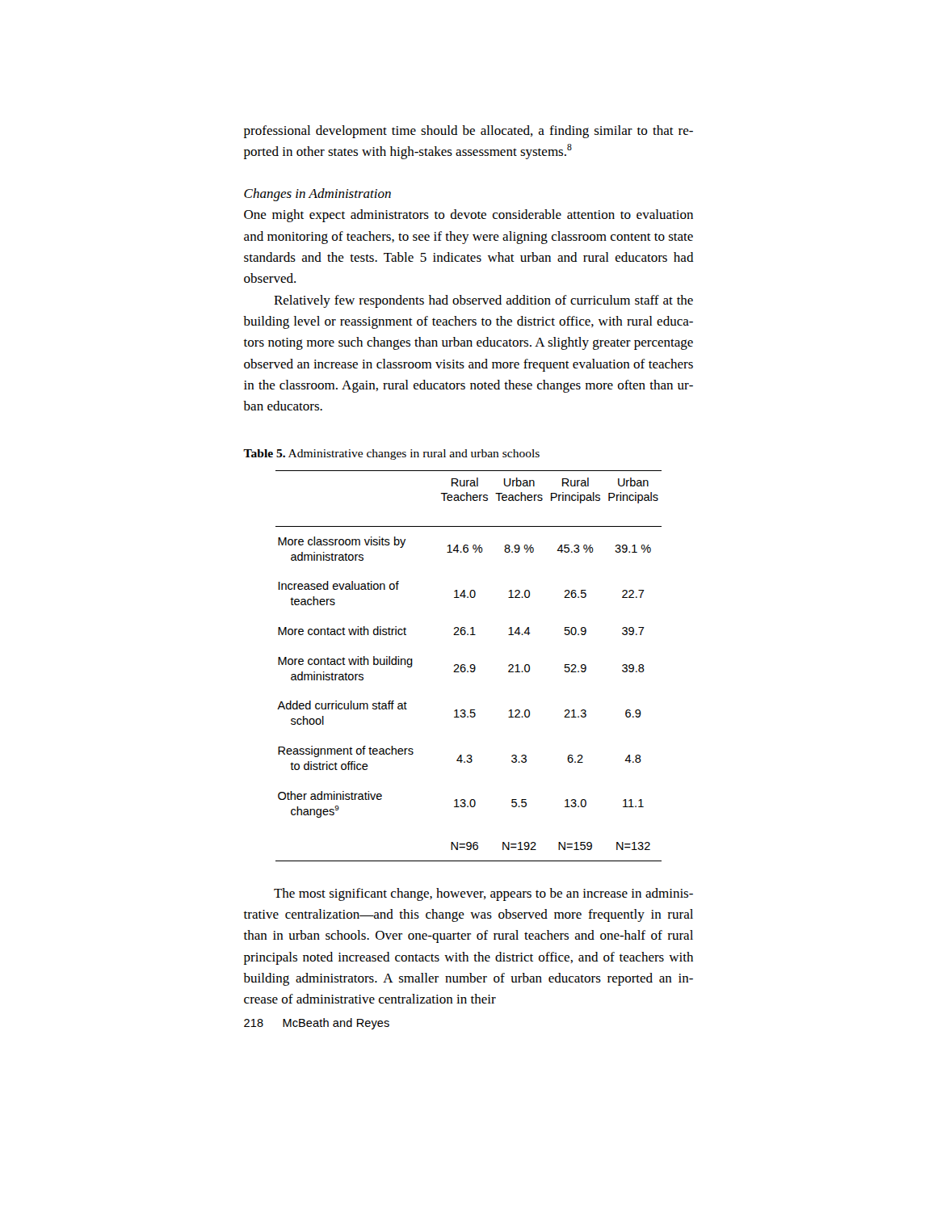professional development time should be allocated, a finding similar to that reported in other states with high-stakes assessment systems.8
Changes in Administration
One might expect administrators to devote considerable attention to evaluation and monitoring of teachers, to see if they were aligning classroom content to state standards and the tests. Table 5 indicates what urban and rural educators had observed.
Relatively few respondents had observed addition of curriculum staff at the building level or reassignment of teachers to the district office, with rural educators noting more such changes than urban educators. A slightly greater percentage observed an increase in classroom visits and more frequent evaluation of teachers in the classroom. Again, rural educators noted these changes more often than urban educators.
Table 5. Administrative changes in rural and urban schools
| | Rural Teachers | Urban Teachers | Rural Principals | Urban Principals |
| --- | --- | --- | --- | --- |
| More classroom visits by administrators | 14.6 % | 8.9 % | 45.3 % | 39.1 % |
| Increased evaluation of teachers | 14.0 | 12.0 | 26.5 | 22.7 |
| More contact with district | 26.1 | 14.4 | 50.9 | 39.7 |
| More contact with building administrators | 26.9 | 21.0 | 52.9 | 39.8 |
| Added curriculum staff at school | 13.5 | 12.0 | 21.3 | 6.9 |
| Reassignment of teachers to district office | 4.3 | 3.3 | 6.2 | 4.8 |
| Other administrative changes 9 | 13.0 | 5.5 | 13.0 | 11.1 |
| | N=96 | N=192 | N=159 | N=132 |
The most significant change, however, appears to be an increase in administrative centralization—and this change was observed more frequently in rural than in urban schools. Over one-quarter of rural teachers and one-half of rural principals noted increased contacts with the district office, and of teachers with building administrators. A smaller number of urban educators reported an increase of administrative centralization in their
218 McBeath and Reyes